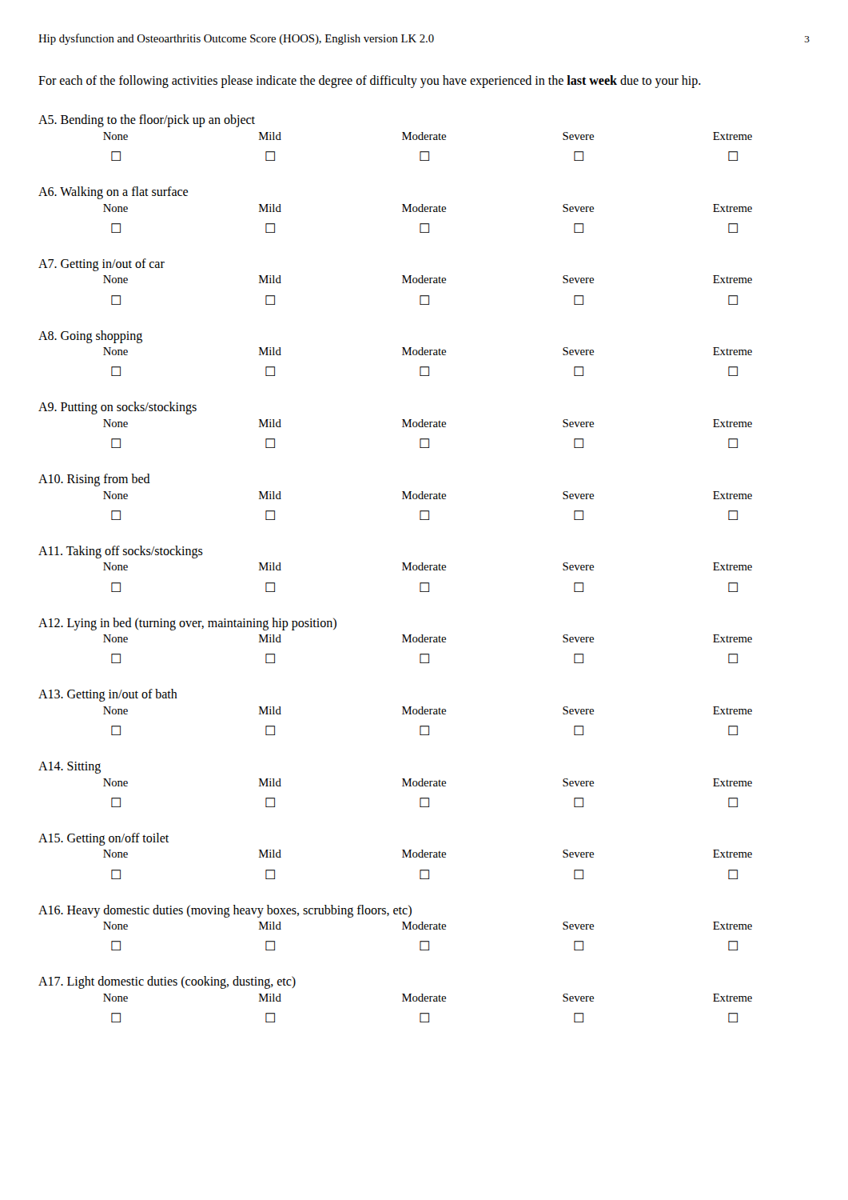Hip dysfunction and Osteoarthritis Outcome Score (HOOS), English version LK 2.0 3
For each of the following activities please indicate the degree of difficulty you have experienced in the last week due to your hip.
A5. Bending to the floor/pick up an object
| None | Mild | Moderate | Severe | Extreme |
| ☐ | ☐ | ☐ | ☐ | ☐ |
A6. Walking on a flat surface
| None | Mild | Moderate | Severe | Extreme |
| ☐ | ☐ | ☐ | ☐ | ☐ |
A7. Getting in/out of car
| None | Mild | Moderate | Severe | Extreme |
| ☐ | ☐ | ☐ | ☐ | ☐ |
A8. Going shopping
| None | Mild | Moderate | Severe | Extreme |
| ☐ | ☐ | ☐ | ☐ | ☐ |
A9. Putting on socks/stockings
| None | Mild | Moderate | Severe | Extreme |
| ☐ | ☐ | ☐ | ☐ | ☐ |
A10. Rising from bed
| None | Mild | Moderate | Severe | Extreme |
| ☐ | ☐ | ☐ | ☐ | ☐ |
A11. Taking off socks/stockings
| None | Mild | Moderate | Severe | Extreme |
| ☐ | ☐ | ☐ | ☐ | ☐ |
A12. Lying in bed (turning over, maintaining hip position)
| None | Mild | Moderate | Severe | Extreme |
| ☐ | ☐ | ☐ | ☐ | ☐ |
A13. Getting in/out of bath
| None | Mild | Moderate | Severe | Extreme |
| ☐ | ☐ | ☐ | ☐ | ☐ |
A14. Sitting
| None | Mild | Moderate | Severe | Extreme |
| ☐ | ☐ | ☐ | ☐ | ☐ |
A15. Getting on/off toilet
| None | Mild | Moderate | Severe | Extreme |
| ☐ | ☐ | ☐ | ☐ | ☐ |
A16. Heavy domestic duties (moving heavy boxes, scrubbing floors, etc)
| None | Mild | Moderate | Severe | Extreme |
| ☐ | ☐ | ☐ | ☐ | ☐ |
A17. Light domestic duties (cooking, dusting, etc)
| None | Mild | Moderate | Severe | Extreme |
| ☐ | ☐ | ☐ | ☐ | ☐ |